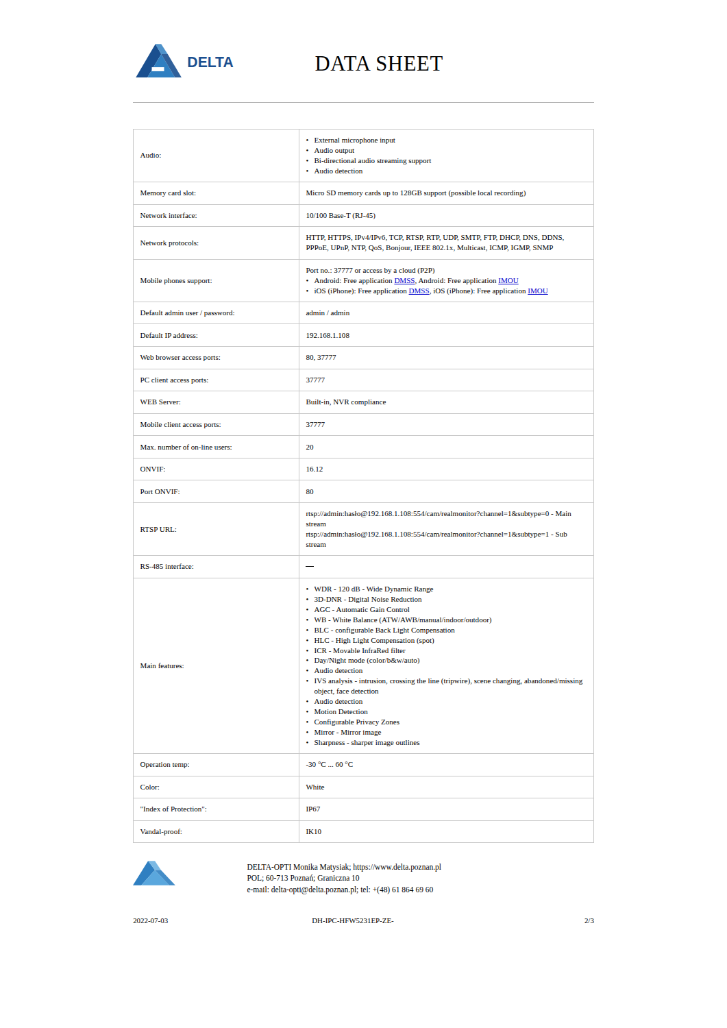DELTA
DATA SHEET
| Audio: | External microphone input Audio output Bi-directional audio streaming support Audio detection |
| Memory card slot: | Micro SD memory cards up to 128GB support (possible local recording) |
| Network interface: | 10/100 Base-T (RJ-45) |
| Network protocols: | HTTP, HTTPS, IPv4/IPv6, TCP, RTSP, RTP, UDP, SMTP, FTP, DHCP, DNS, DDNS, PPPoE, UPnP, NTP, QoS, Bonjour, IEEE 802.1x, Multicast, ICMP, IGMP, SNMP |
| Mobile phones support: | Port no.: 37777 or access by a cloud (P2P) Android: Free application DMSS , Android: Free application IMOU iOS (iPhone): Free application DMSS , iOS (iPhone): Free application IMOU |
| Default admin user / password: | admin / admin |
| Default IP address: | 192.168.1.108 |
| Web browser access ports: | 80, 37777 |
| PC client access ports: | 37777 |
| WEB Server: | Built-in, NVR compliance |
| Mobile client access ports: | 37777 |
| Max. number of on-line users: | 20 |
| ONVIF: | 16.12 |
| Port ONVIF: | 80 |
| RTSP URL: | rtsp://admin:hasło@192.168.1.108:554/cam/realmonitor?channel=1&subtype=0 - Main stream rtsp://admin:hasło@192.168.1.108:554/cam/realmonitor?channel=1&subtype=1 - Sub stream |
| RS-485 interface: | |
| Main features: | WDR - 120 dB - Wide Dynamic Range 3D-DNR - Digital Noise Reduction AGC - Automatic Gain Control WB - White Balance (ATW/AWB/manual/indoor/outdoor) BLC - configurable Back Light Compensation HLC - High Light Compensation (spot) ICR - Movable InfraRed filter Day/Night mode (color/b&w/auto) Audio detection IVS analysis - intrusion, crossing the line (tripwire), scene changing, abandoned/missing object, face detection Audio detection Motion Detection Configurable Privacy Zones Mirror - Mirror image Sharpness - sharper image outlines |
| Operation temp: | -30 °C ... 60 °C |
| Color: | White |
| "Index of Protection": | IP67 |
| Vandal-proof: | IK10 |
DELTA-OPTI Monika Matysiak; https://www.delta.poznan.pl
POL; 60-713 Poznań; Graniczna 10
e-mail: delta-opti@delta.poznan.pl; tel: +(48) 61 864 69 60
2022-07-03
DH-IPC-HFW5231EP-ZE-
2/3